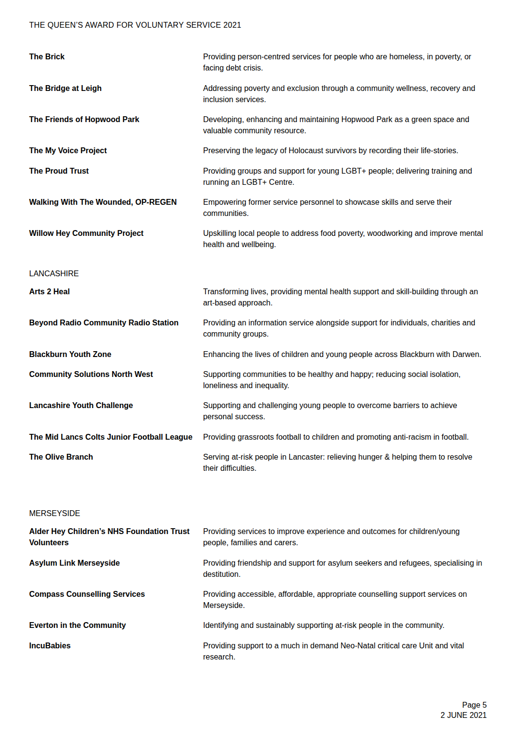THE QUEEN’S AWARD FOR VOLUNTARY SERVICE 2021
| The Brick | Providing person-centred services for people who are homeless, in poverty, or facing debt crisis. |
| The Bridge at Leigh | Addressing poverty and exclusion through a community wellness, recovery and inclusion services. |
| The Friends of Hopwood Park | Developing, enhancing and maintaining Hopwood Park as a green space and valuable community resource. |
| The My Voice Project | Preserving the legacy of Holocaust survivors by recording their life-stories. |
| The Proud Trust | Providing groups and support for young LGBT+ people; delivering training and running an LGBT+ Centre. |
| Walking With The Wounded, OP-REGEN | Empowering former service personnel to showcase skills and serve their communities. |
| Willow Hey Community Project | Upskilling local people to address food poverty, woodworking and improve mental health and wellbeing. |
| LANCASHIRE | |
| Arts 2 Heal | Transforming lives, providing mental health support and skill-building through an art-based approach. |
| Beyond Radio Community Radio Station | Providing an information service alongside support for individuals, charities and community groups. |
| Blackburn Youth Zone | Enhancing the lives of children and young people across Blackburn with Darwen. |
| Community Solutions North West | Supporting communities to be healthy and happy; reducing social isolation, loneliness and inequality. |
| Lancashire Youth Challenge | Supporting and challenging young people to overcome barriers to achieve personal success. |
| The Mid Lancs Colts Junior Football League | Providing grassroots football to children and promoting anti-racism in football. |
| The Olive Branch | Serving at-risk people in Lancaster: relieving hunger & helping them to resolve their difficulties. |
| MERSEYSIDE | |
| Alder Hey Children’s NHS Foundation Trust Volunteers | Providing services to improve experience and outcomes for children/young people, families and carers. |
| Asylum Link Merseyside | Providing friendship and support for asylum seekers and refugees, specialising in destitution. |
| Compass Counselling Services | Providing accessible, affordable, appropriate counselling support services on Merseyside. |
| Everton in the Community | Identifying and sustainably supporting at-risk people in the community. |
| IncuBabies | Providing support to a much in demand Neo-Natal critical care Unit and vital research. |
Page 5
2 JUNE 2021